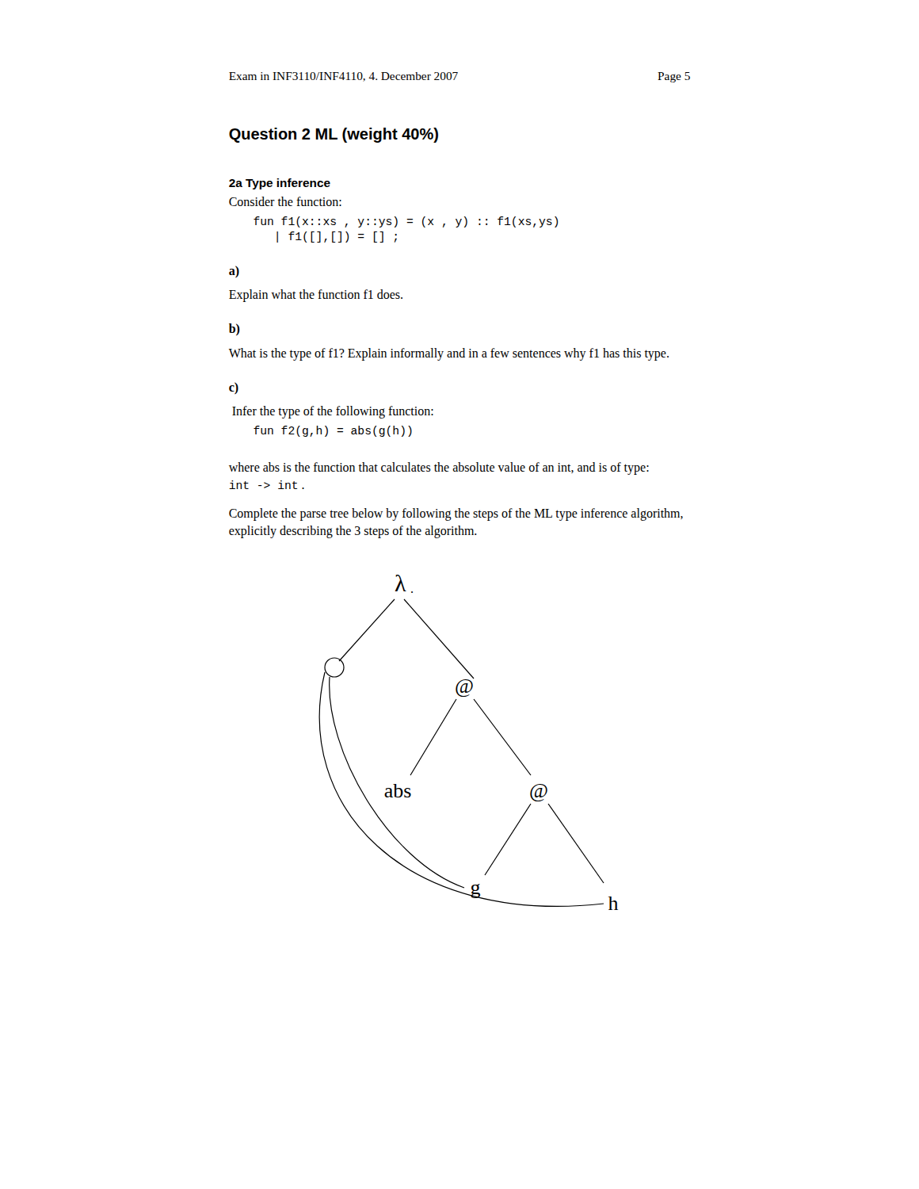Exam in INF3110/INF4110, 4. December 2007 Page 5
Question 2 ML (weight 40%)
2a Type inference
Consider the function:
fun f1(x::xs , y::ys) = (x , y) :: f1(xs,ys)
   | f1([],[]) = [] ;
a)
Explain what the function f1 does.
b)
What is the type of f1? Explain informally and in a few sentences why f1 has this type.
c)
Infer the type of the following function:
fun f2(g,h) = abs(g(h))
where abs is the function that calculates the absolute value of an int, and is of type: int -> int .
Complete the parse tree below by following the steps of the ML type inference algorithm, explicitly describing the 3 steps of the algorithm.
λ . @ abs @ g h